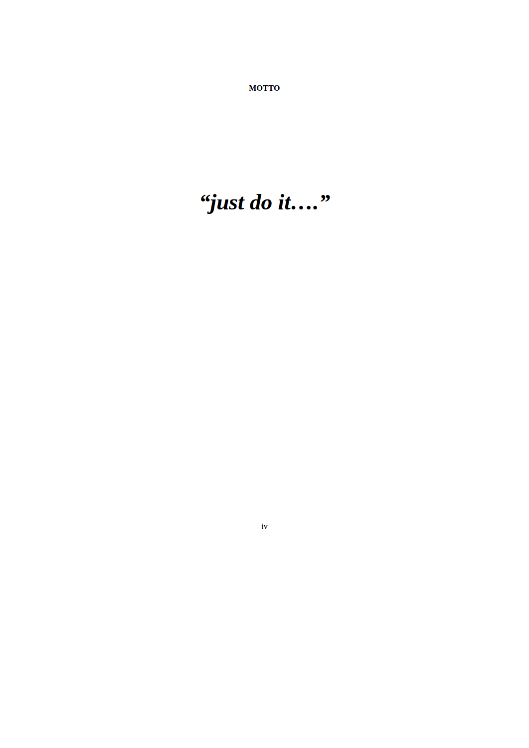MOTTO
“just do it….”
iv